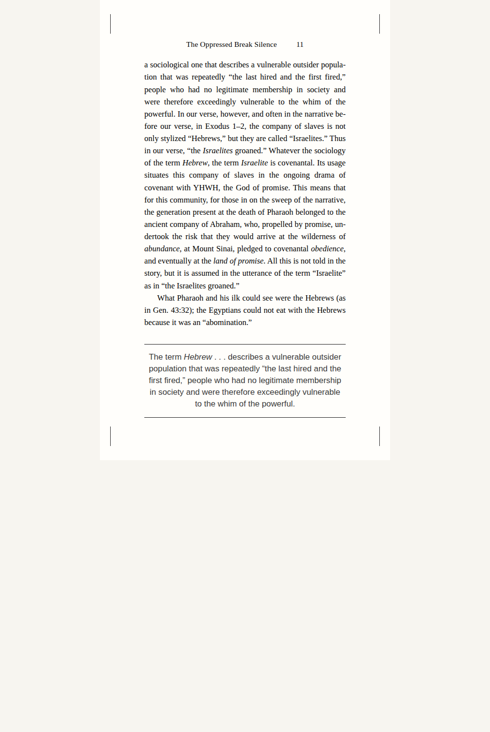The Oppressed Break Silence 11
a sociological one that describes a vulnerable outsider population that was repeatedly “the last hired and the first fired,” people who had no legitimate membership in society and were therefore exceedingly vulnerable to the whim of the powerful. In our verse, however, and often in the narrative before our verse, in Exodus 1–2, the company of slaves is not only stylized “Hebrews,” but they are called “Israelites.” Thus in our verse, “the Israelites groaned.” Whatever the sociology of the term Hebrew, the term Israelite is covenantal. Its usage situates this company of slaves in the ongoing drama of covenant with YHWH, the God of promise. This means that for this community, for those in on the sweep of the narrative, the generation present at the death of Pharaoh belonged to the ancient company of Abraham, who, propelled by promise, undertook the risk that they would arrive at the wilderness of abundance, at Mount Sinai, pledged to covenantal obedience, and eventually at the land of promise. All this is not told in the story, but it is assumed in the utterance of the term “Israelite” as in “the Israelites groaned.”
What Pharaoh and his ilk could see were the Hebrews (as in Gen. 43:32); the Egyptians could not eat with the Hebrews because it was an “abomination.”
The term Hebrew . . . describes a vulnerable outsider population that was repeatedly “the last hired and the first fired,” people who had no legitimate membership in society and were therefore exceedingly vulnerable to the whim of the powerful.